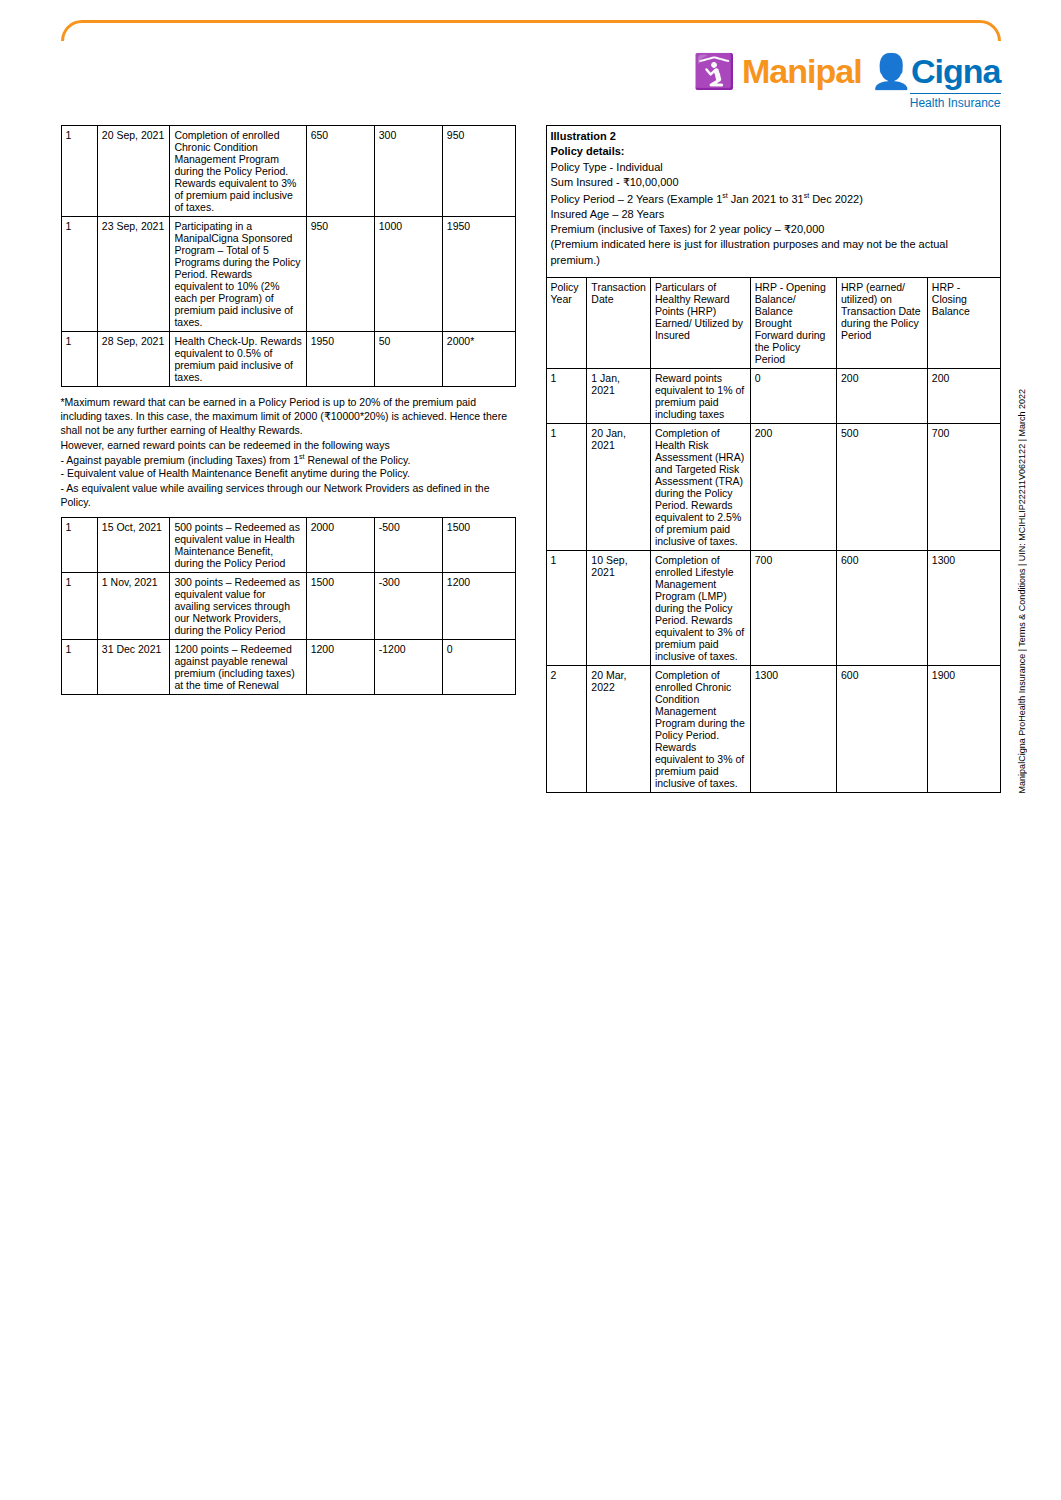🛐 Manipal 👤Cigna
Health Insurance
| 1 | 20 Sep, 2021 | Completion of enrolled Chronic Condition Management Program during the Policy Period. Rewards equivalent to 3% of premium paid inclusive of taxes. | 650 | 300 | 950 |
| 1 | 23 Sep, 2021 | Participating in a ManipalCigna Sponsored Program – Total of 5 Programs during the Policy Period. Rewards equivalent to 10% (2% each per Program) of premium paid inclusive of taxes. | 950 | 1000 | 1950 |
| 1 | 28 Sep, 2021 | Health Check-Up. Rewards equivalent to 0.5% of premium paid inclusive of taxes. | 1950 | 50 | 2000* |
*Maximum reward that can be earned in a Policy Period is up to 20% of the premium paid including taxes. In this case, the maximum limit of 2000 (₹10000*20%) is achieved. Hence there shall not be any further earning of Healthy Rewards.
However, earned reward points can be redeemed in the following ways
- Against payable premium (including Taxes) from 1st Renewal of the Policy.
- Equivalent value of Health Maintenance Benefit anytime during the Policy.
- As equivalent value while availing services through our Network Providers as defined in the Policy.
| 1 | 15 Oct, 2021 | 500 points – Redeemed as equivalent value in Health Maintenance Benefit, during the Policy Period | 2000 | -500 | 1500 |
| 1 | 1 Nov, 2021 | 300 points – Redeemed as equivalent value for availing services through our Network Providers, during the Policy Period | 1500 | -300 | 1200 |
| 1 | 31 Dec 2021 | 1200 points – Redeemed against payable renewal premium (including taxes) at the time of Renewal | 1200 | -1200 | 0 |
| Illustration 2 Policy details: Policy Type - Individual Sum Insured - ₹10,00,000 Policy Period – 2 Years (Example 1 st Jan 2021 to 31 st Dec 2022) Insured Age – 28 Years Premium (inclusive of Taxes) for 2 year policy – ₹20,000 (Premium indicated here is just for illustration purposes and may not be the actual premium.) |
| Policy Year | Transaction Date | Particulars of Healthy Reward Points (HRP) Earned/ Utilized by Insured | HRP - Opening Balance/ Balance Brought Forward during the Policy Period | HRP (earned/ utilized) on Transaction Date during the Policy Period | HRP - Closing Balance |
| 1 | 1 Jan, 2021 | Reward points equivalent to 1% of premium paid including taxes | 0 | 200 | 200 |
| 1 | 20 Jan, 2021 | Completion of Health Risk Assessment (HRA) and Targeted Risk Assessment (TRA) during the Policy Period. Rewards equivalent to 2.5% of premium paid inclusive of taxes. | 200 | 500 | 700 |
| 1 | 10 Sep, 2021 | Completion of enrolled Lifestyle Management Program (LMP) during the Policy Period. Rewards equivalent to 3% of premium paid inclusive of taxes. | 700 | 600 | 1300 |
| 2 | 20 Mar, 2022 | Completion of enrolled Chronic Condition Management Program during the Policy Period. Rewards equivalent to 3% of premium paid inclusive of taxes. | 1300 | 600 | 1900 |
ManipalCigna ProHealth Insurance | Terms & Conditions | UIN: MCIHLIP22211V062122 | March 2022